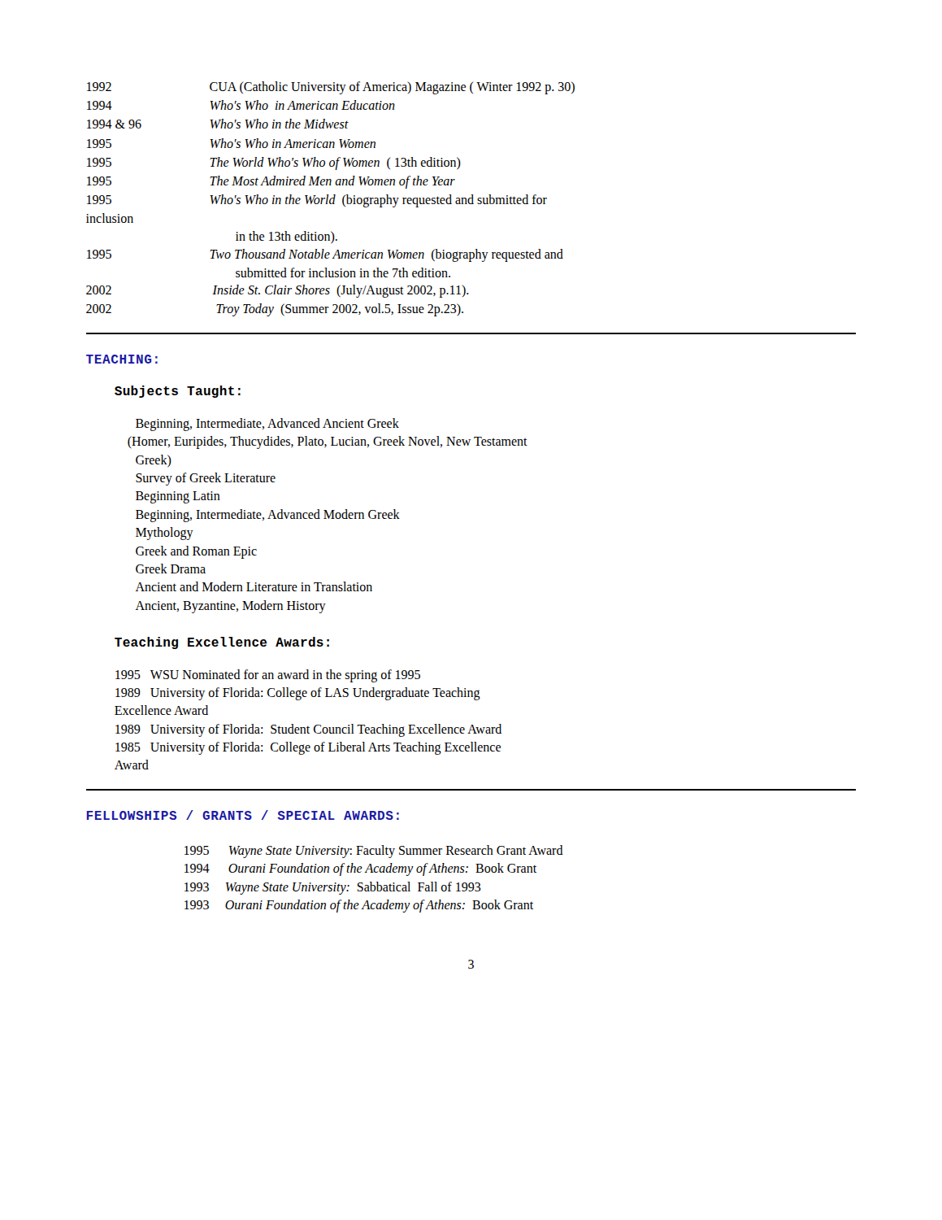1992 CUA (Catholic University of America) Magazine ( Winter 1992 p. 30)
1994 Who's Who in American Education
1994 & 96 Who's Who in the Midwest
1995 Who's Who in American Women
1995 The World Who's Who of Women ( 13th edition)
1995 The Most Admired Men and Women of the Year
1995 Who's Who in the World (biography requested and submitted for
inclusion
in the 13th edition).
1995 Two Thousand Notable American Women (biography requested and
submitted for inclusion in the 7th edition.
2002 Inside St. Clair Shores (July/August 2002, p.11).
2002 Troy Today (Summer 2002, vol.5, Issue 2p.23).
TEACHING:
Subjects Taught:
Beginning, Intermediate, Advanced Ancient Greek
(Homer, Euripides, Thucydides, Plato, Lucian, Greek Novel, New Testament
Greek)
Survey of Greek Literature
Beginning Latin
Beginning, Intermediate, Advanced Modern Greek
Mythology
Greek and Roman Epic
Greek Drama
Ancient and Modern Literature in Translation
Ancient, Byzantine, Modern History
Teaching Excellence Awards:
1995 WSU Nominated for an award in the spring of 1995
1989 University of Florida: College of LAS Undergraduate Teaching
Excellence Award
1989 University of Florida: Student Council Teaching Excellence Award
1985 University of Florida: College of Liberal Arts Teaching Excellence
Award
FELLOWSHIPS / GRANTS / SPECIAL AWARDS:
1995 Wayne State University: Faculty Summer Research Grant Award
1994 Ourani Foundation of the Academy of Athens: Book Grant
1993 Wayne State University: Sabbatical Fall of 1993
1993 Ourani Foundation of the Academy of Athens: Book Grant
3